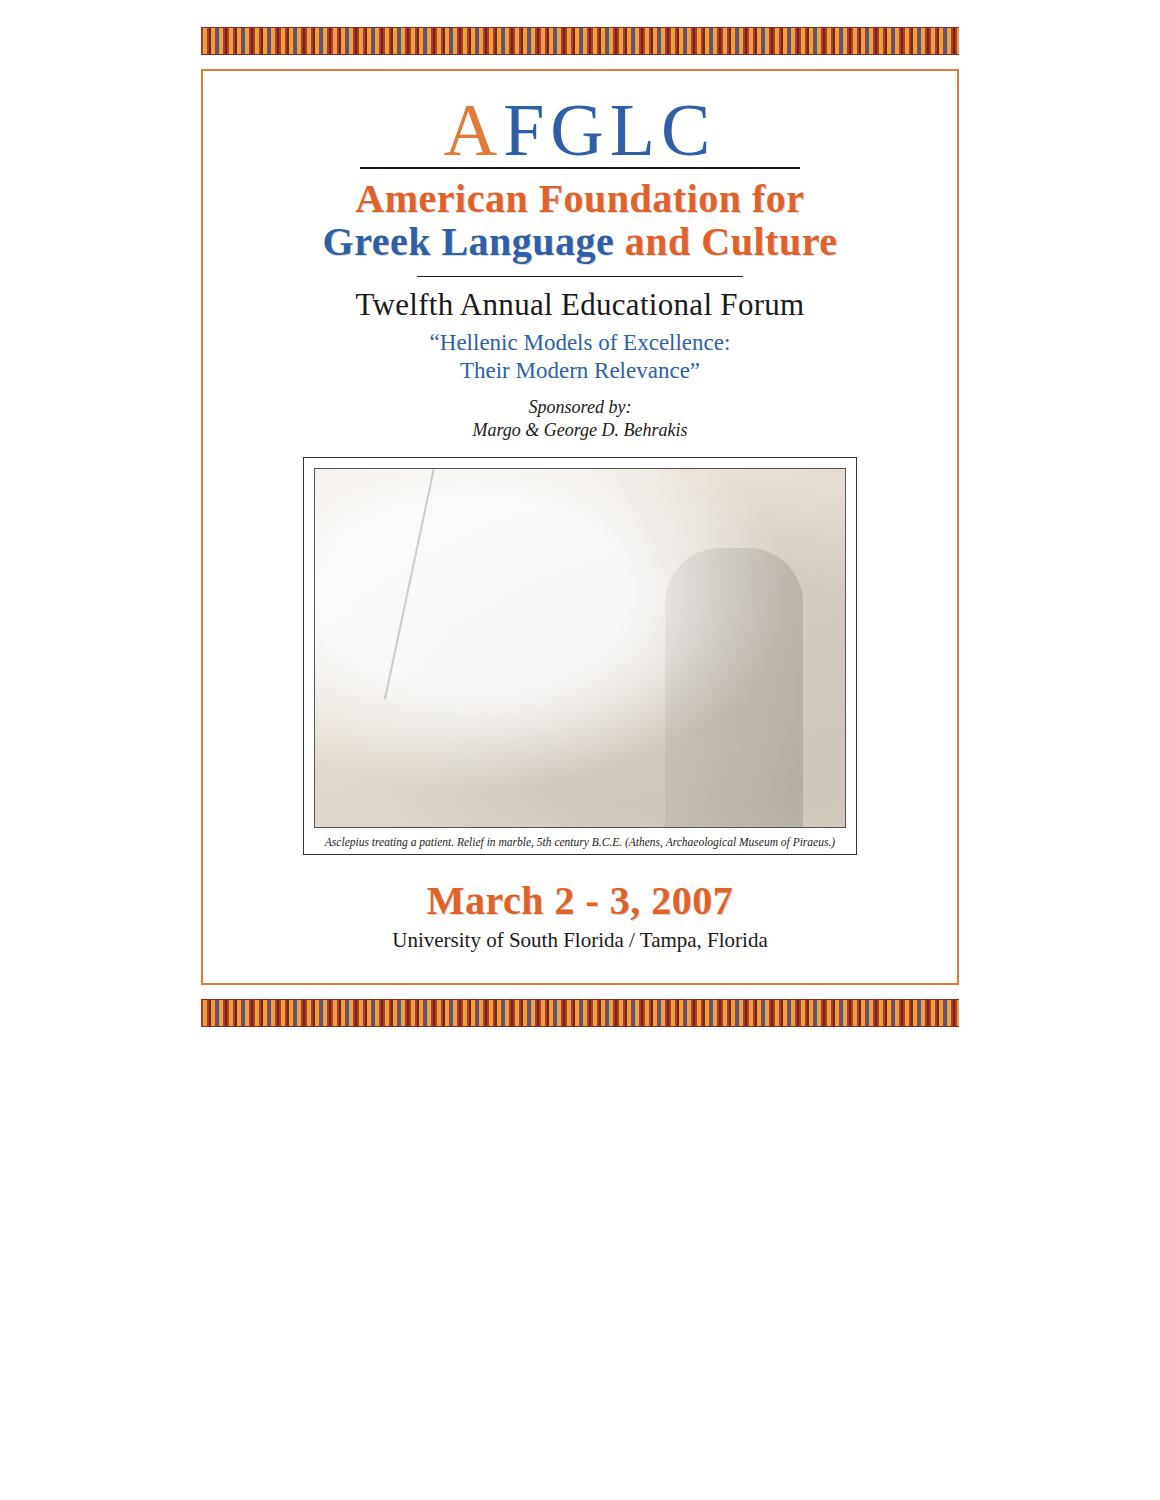AFGLC
American Foundation for
Greek Language and Culture
Twelfth Annual Educational Forum
“Hellenic Models of Excellence:
Their Modern Relevance”
Sponsored by:
Margo & George D. Behrakis
Asclepius treating a patient. Relief in marble, 5th century B.C.E. (Athens, Archaeological Museum of Piraeus.)
March 2 - 3, 2007
University of South Florida / Tampa, Florida